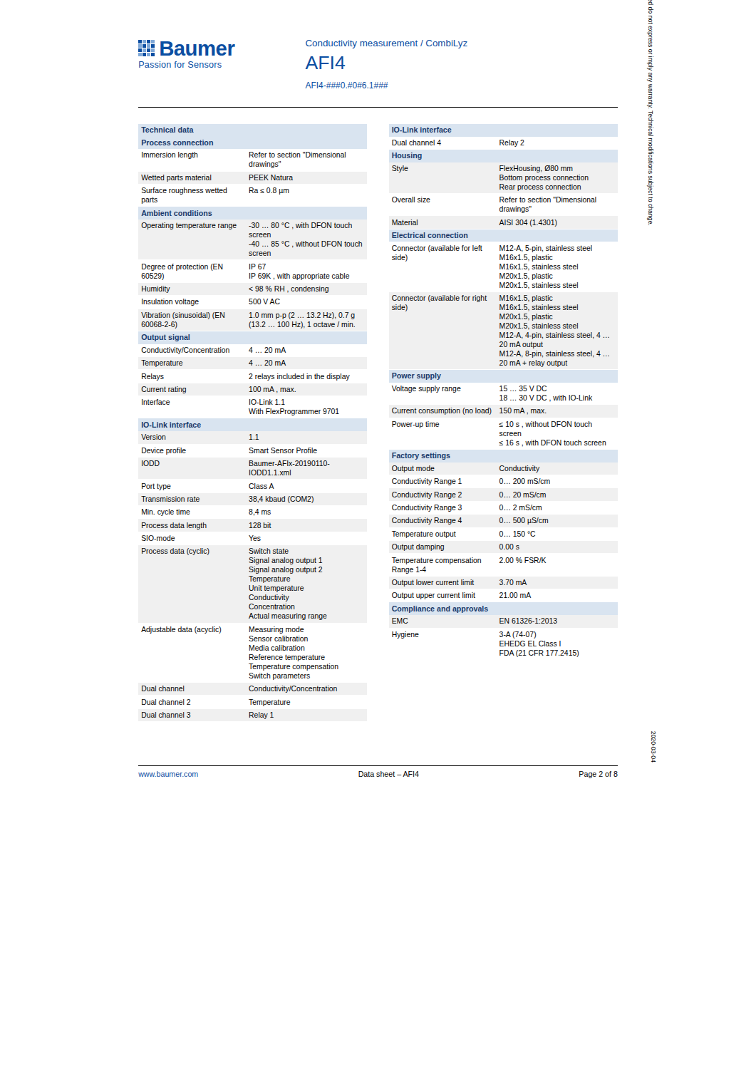Baumer
Passion for Sensors
Conductivity measurement / CombiLyz
AFI4
AFI4-###0.#0#6.1###
| Technical data |
| --- |
| Process connection |
| --- |
| Immersion length | Refer to section "Dimensional drawings" |
| Wetted parts material | PEEK Natura |
| Surface roughness wetted parts | Ra ≤ 0.8 µm |
| Ambient conditions |
| Operating temperature range | -30 … 80 °C , with DFON touch screen -40 … 85 °C , without DFON touch screen |
| Degree of protection (EN 60529) | IP 67 IP 69K , with appropriate cable |
| Humidity | < 98 % RH , condensing |
| Insulation voltage | 500 V AC |
| Vibration (sinusoidal) (EN 60068-2-6) | 1.0 mm p-p (2 … 13.2 Hz), 0.7 g (13.2 … 100 Hz), 1 octave / min. |
| Output signal |
| Conductivity/Concentration | 4 … 20 mA |
| Temperature | 4 … 20 mA |
| Relays | 2 relays included in the display |
| Current rating | 100 mA , max. |
| Interface | IO-Link 1.1 With FlexProgrammer 9701 |
| IO-Link interface |
| Version | 1.1 |
| Device profile | Smart Sensor Profile |
| IODD | Baumer-AFIx-20190110-IODD1.1.xml |
| Port type | Class A |
| Transmission rate | 38,4 kbaud (COM2) |
| Min. cycle time | 8,4 ms |
| Process data length | 128 bit |
| SIO-mode | Yes |
| Process data (cyclic) | Switch state Signal analog output 1 Signal analog output 2 Temperature Unit temperature Conductivity Concentration Actual measuring range |
| Adjustable data (acyclic) | Measuring mode Sensor calibration Media calibration Reference temperature Temperature compensation Switch parameters |
| Dual channel | Conductivity/Concentration |
| Dual channel 2 | Temperature |
| Dual channel 3 | Relay 1 |
| IO-Link interface |
| --- |
| Dual channel 4 | Relay 2 |
| Housing |
| Style | FlexHousing, Ø80 mm Bottom process connection Rear process connection |
| Overall size | Refer to section "Dimensional drawings" |
| Material | AISI 304 (1.4301) |
| Electrical connection |
| Connector (available for left side) | M12-A, 5-pin, stainless steel M16x1.5, plastic M16x1.5, stainless steel M20x1.5, plastic M20x1.5, stainless steel |
| Connector (available for right side) | M16x1.5, plastic M16x1.5, stainless steel M20x1.5, plastic M20x1.5, stainless steel M12-A, 4-pin, stainless steel, 4 … 20 mA output M12-A, 8-pin, stainless steel, 4 … 20 mA + relay output |
| Power supply |
| Voltage supply range | 15 … 35 V DC 18 … 30 V DC , with IO-Link |
| Current consumption (no load) | 150 mA , max. |
| Power-up time | ≤ 10 s , without DFON touch screen ≤ 16 s , with DFON touch screen |
| Factory settings |
| Output mode | Conductivity |
| Conductivity Range 1 | 0… 200 mS/cm |
| Conductivity Range 2 | 0… 20 mS/cm |
| Conductivity Range 3 | 0… 2 mS/cm |
| Conductivity Range 4 | 0… 500 µS/cm |
| Temperature output | 0… 150 °C |
| Output damping | 0.00 s |
| Temperature compensation Range 1-4 | 2.00 % FSR/K |
| Output lower current limit | 3.70 mA |
| Output upper current limit | 21.00 mA |
| Compliance and approvals |
| EMC | EN 61326-1:2013 |
| Hygiene | 3-A (74-07) EHEDG EL Class I FDA (21 CFR 177.2415) |
The product features and technical data specified do not express or imply any warranty. Technical modifications subject to change.
2020-03-04
www.baumer.com
Data sheet – AFI4
Page 2 of 8